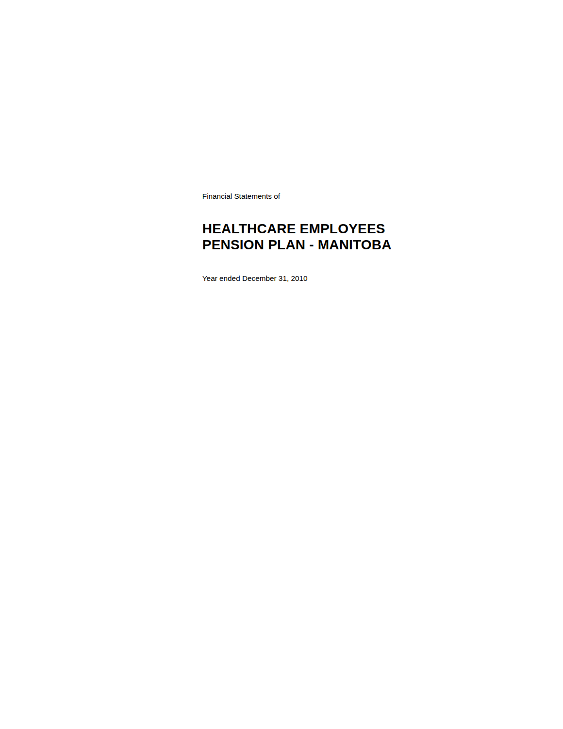Financial Statements of
HEALTHCARE EMPLOYEES
PENSION PLAN - MANITOBA
Year ended December 31, 2010